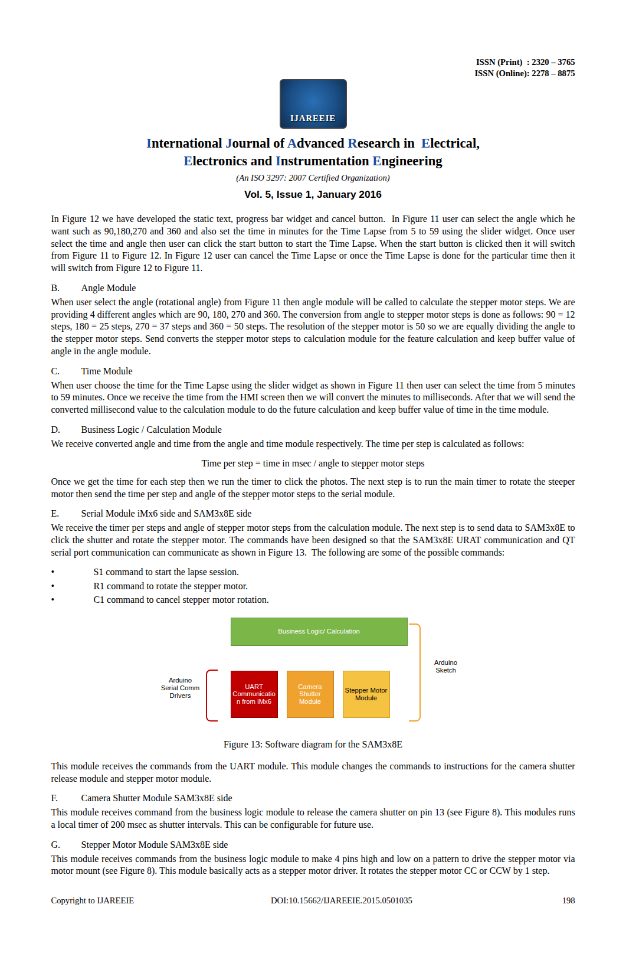ISSN (Print) : 2320 – 3765
ISSN (Online): 2278 – 8875
International Journal of Advanced Research in Electrical, Electronics and Instrumentation Engineering
(An ISO 3297: 2007 Certified Organization)
Vol. 5, Issue 1, January 2016
In Figure 12 we have developed the static text, progress bar widget and cancel button. In Figure 11 user can select the angle which he want such as 90,180,270 and 360 and also set the time in minutes for the Time Lapse from 5 to 59 using the slider widget. Once user select the time and angle then user can click the start button to start the Time Lapse. When the start button is clicked then it will switch from Figure 11 to Figure 12. In Figure 12 user can cancel the Time Lapse or once the Time Lapse is done for the particular time then it will switch from Figure 12 to Figure 11.
B. Angle Module
When user select the angle (rotational angle) from Figure 11 then angle module will be called to calculate the stepper motor steps. We are providing 4 different angles which are 90, 180, 270 and 360. The conversion from angle to stepper motor steps is done as follows: 90 = 12 steps, 180 = 25 steps, 270 = 37 steps and 360 = 50 steps. The resolution of the stepper motor is 50 so we are equally dividing the angle to the stepper motor steps. Send converts the stepper motor steps to calculation module for the feature calculation and keep buffer value of angle in the angle module.
C. Time Module
When user choose the time for the Time Lapse using the slider widget as shown in Figure 11 then user can select the time from 5 minutes to 59 minutes. Once we receive the time from the HMI screen then we will convert the minutes to milliseconds. After that we will send the converted millisecond value to the calculation module to do the future calculation and keep buffer value of time in the time module.
D. Business Logic / Calculation Module
We receive converted angle and time from the angle and time module respectively. The time per step is calculated as follows:
Time per step = time in msec / angle to stepper motor steps
Once we get the time for each step then we run the timer to click the photos. The next step is to run the main timer to rotate the steeper motor then send the time per step and angle of the stepper motor steps to the serial module.
E. Serial Module iMx6 side and SAM3x8E side
We receive the timer per steps and angle of stepper motor steps from the calculation module. The next step is to send data to SAM3x8E to click the shutter and rotate the stepper motor. The commands have been designed so that the SAM3x8E URAT communication and QT serial port communication can communicate as shown in Figure 13. The following are some of the possible commands:
S1 command to start the lapse session.
R1 command to rotate the stepper motor.
C1 command to cancel stepper motor rotation.
Business Logic/ Calculation
UART Communicatio n from iMx6
Camera Shutter Module
Stepper Motor Module
Arduino
Serial Comm
Drivers
Arduino
Sketch
Figure 13: Software diagram for the SAM3x8E
This module receives the commands from the UART module. This module changes the commands to instructions for the camera shutter release module and stepper motor module.
F. Camera Shutter Module SAM3x8E side
This module receives command from the business logic module to release the camera shutter on pin 13 (see Figure 8). This modules runs a local timer of 200 msec as shutter intervals. This can be configurable for future use.
G. Stepper Motor Module SAM3x8E side
This module receives commands from the business logic module to make 4 pins high and low on a pattern to drive the stepper motor via motor mount (see Figure 8). This module basically acts as a stepper motor driver. It rotates the stepper motor CC or CCW by 1 step.
Copyright to IJAREEIE
DOI:10.15662/IJAREEIE.2015.0501035
198